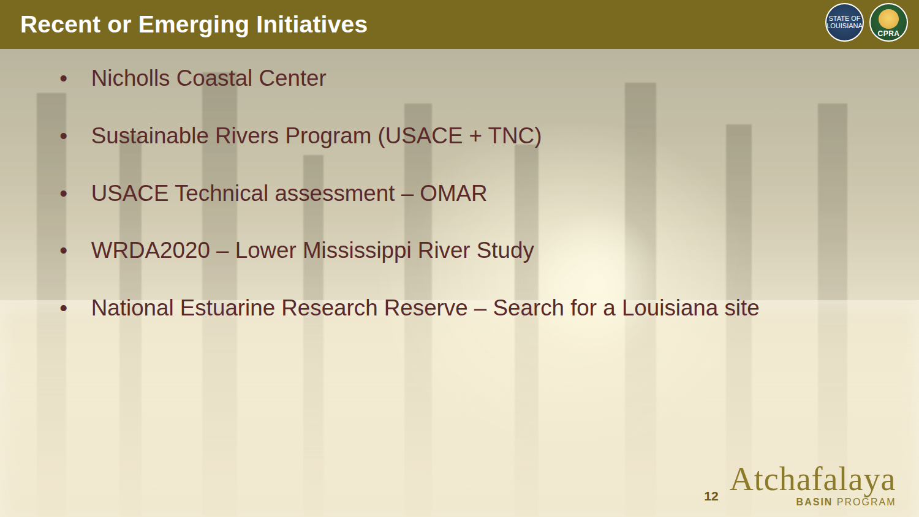Recent or Emerging Initiatives
STATE OF LOUISIANA
CPRA
Nicholls Coastal Center
Sustainable Rivers Program (USACE + TNC)
USACE Technical assessment – OMAR
WRDA2020 – Lower Mississippi River Study
National Estuarine Research Reserve – Search for a Louisiana site
12
Atchafalaya
BASIN PROGRAM